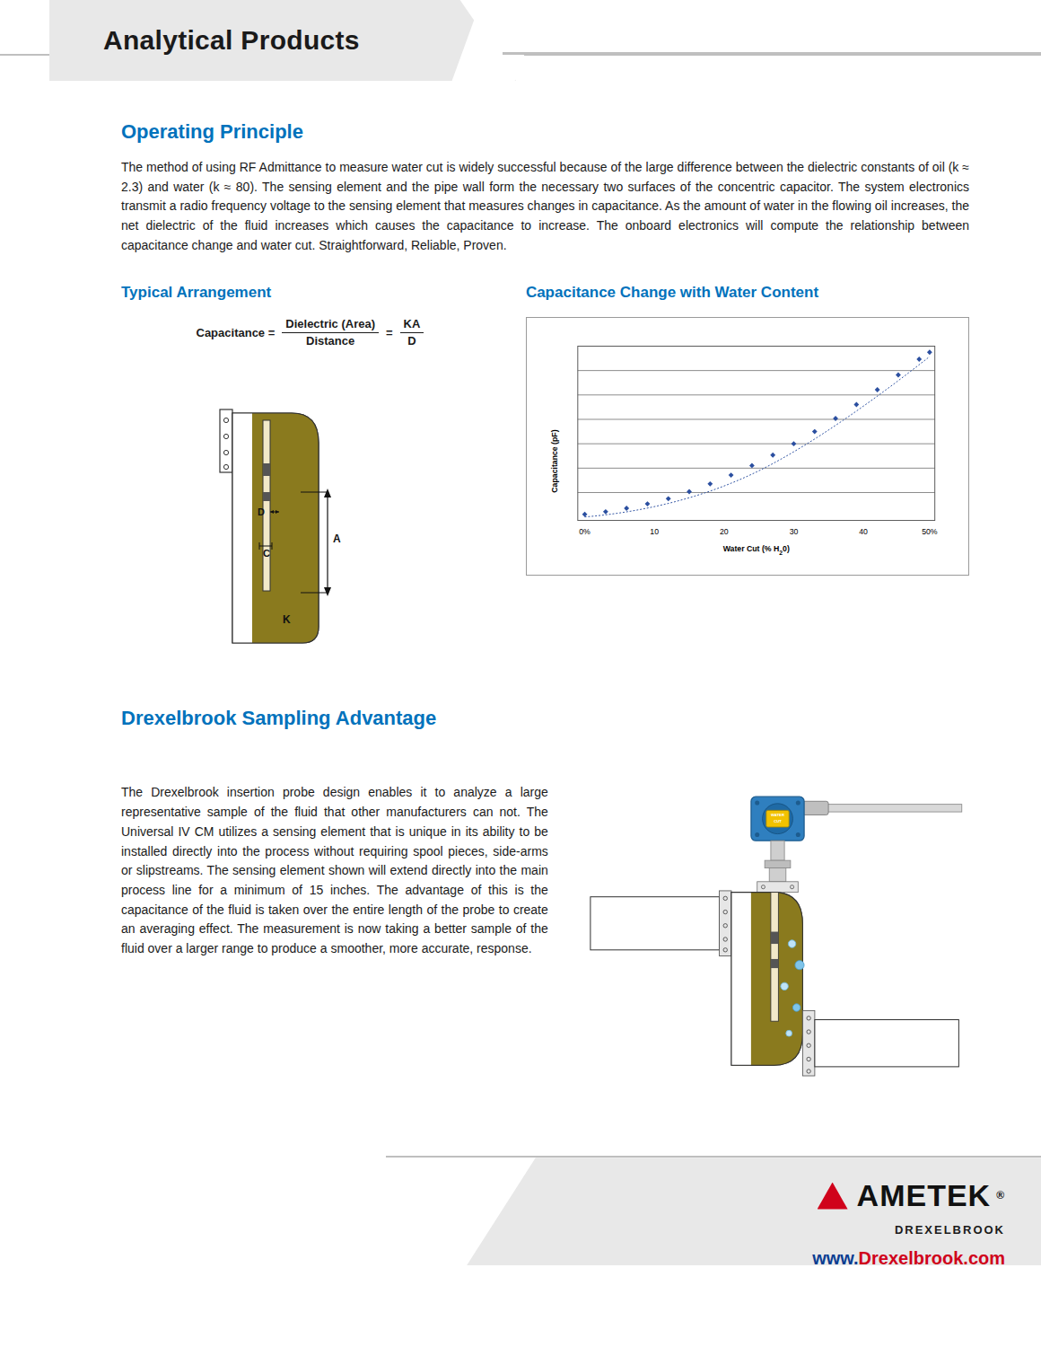Analytical Products
Operating Principle
The method of using RF Admittance to measure water cut is widely successful because of the large difference between the dielectric constants of oil (k ≈ 2.3) and water (k ≈ 80). The sensing element and the pipe wall form the necessary two surfaces of the concentric capacitor. The system electronics transmit a radio frequency voltage to the sensing element that measures changes in capacitance. As the amount of water in the flowing oil increases, the net dielectric of the fluid increases which causes the capacitance to increase. The onboard electronics will compute the relationship between capacitance change and water cut. Straightforward, Reliable, Proven.
Typical Arrangement
Capacitance = Dielectric (Area) Distance = KA D
D A C K
Capacitance Change with Water Content
Capacitance (pF) 0% 10 20 30 40 50% Water Cut (% H20)
Drexelbrook Sampling Advantage
The Drexelbrook insertion probe design enables it to analyze a large representative sample of the fluid that other manufacturers can not. The Universal IV CM utilizes a sensing element that is unique in its ability to be installed directly into the process without requiring spool pieces, side-arms or slipstreams. The sensing element shown will extend directly into the main process line for a minimum of 15 inches. The advantage of this is the capacitance of the fluid is taken over the entire length of the probe to create an averaging effect. The measurement is now taking a better sample of the fluid over a larger range to produce a smoother, more accurate, response.
WATER CUT
AMETEK®
DREXELBROOK
www. Drexelbrook.com